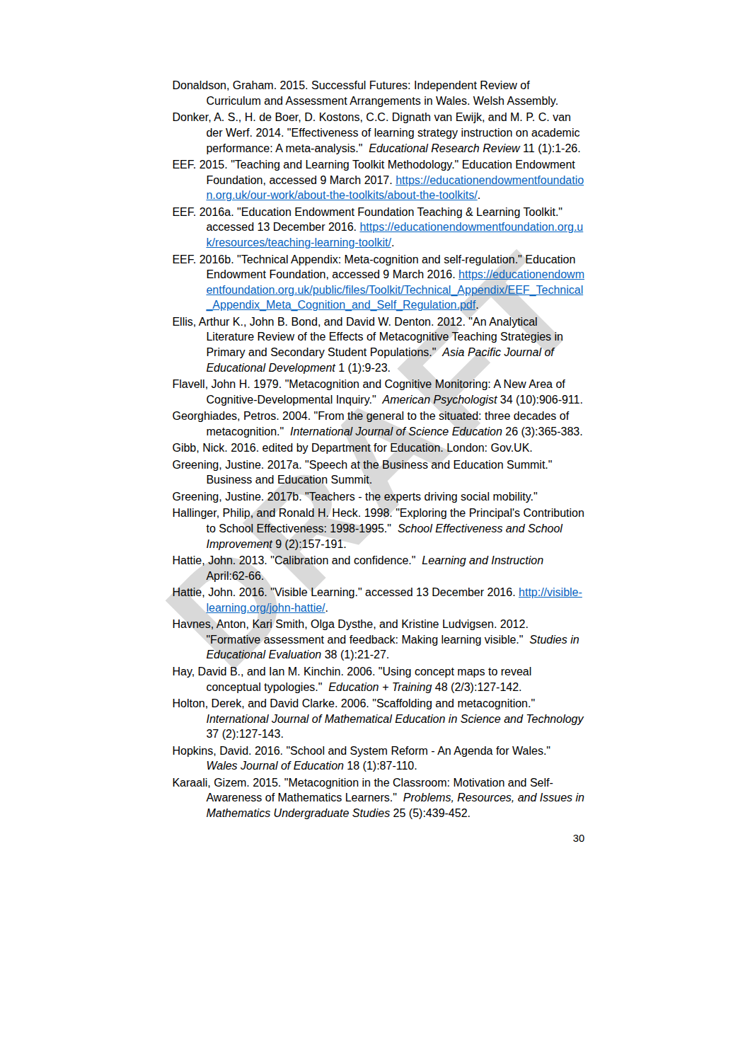DRAFT
Donaldson, Graham. 2015. Successful Futures: Independent Review of Curriculum and Assessment Arrangements in Wales. Welsh Assembly.
Donker, A. S., H. de Boer, D. Kostons, C.C. Dignath van Ewijk, and M. P. C. van der Werf. 2014. "Effectiveness of learning strategy instruction on academic performance: A meta-analysis." Educational Research Review 11 (1):1-26.
EEF. 2015. "Teaching and Learning Toolkit Methodology." Education Endowment Foundation, accessed 9 March 2017. https://educationendowmentfoundation.org.uk/our-work/about-the-toolkits/about-the-toolkits/.
EEF. 2016a. "Education Endowment Foundation Teaching & Learning Toolkit." accessed 13 December 2016. https://educationendowmentfoundation.org.uk/resources/teaching-learning-toolkit/.
EEF. 2016b. "Technical Appendix: Meta-cognition and self-regulation." Education Endowment Foundation, accessed 9 March 2016. https://educationendowmentfoundation.org.uk/public/files/Toolkit/Technical_Appendix/EEF_Technical_Appendix_Meta_Cognition_and_Self_Regulation.pdf.
Ellis, Arthur K., John B. Bond, and David W. Denton. 2012. "An Analytical Literature Review of the Effects of Metacognitive Teaching Strategies in Primary and Secondary Student Populations." Asia Pacific Journal of Educational Development 1 (1):9-23.
Flavell, John H. 1979. "Metacognition and Cognitive Monitoring: A New Area of Cognitive-Developmental Inquiry." American Psychologist 34 (10):906-911.
Georghiades, Petros. 2004. "From the general to the situated: three decades of metacognition." International Journal of Science Education 26 (3):365-383.
Gibb, Nick. 2016. edited by Department for Education. London: Gov.UK.
Greening, Justine. 2017a. "Speech at the Business and Education Summit." Business and Education Summit.
Greening, Justine. 2017b. "Teachers - the experts driving social mobility."
Hallinger, Philip, and Ronald H. Heck. 1998. "Exploring the Principal's Contribution to School Effectiveness: 1998-1995." School Effectiveness and School Improvement 9 (2):157-191.
Hattie, John. 2013. "Calibration and confidence." Learning and Instruction April:62-66.
Hattie, John. 2016. "Visible Learning." accessed 13 December 2016. http://visible-learning.org/john-hattie/.
Havnes, Anton, Kari Smith, Olga Dysthe, and Kristine Ludvigsen. 2012. "Formative assessment and feedback: Making learning visible." Studies in Educational Evaluation 38 (1):21-27.
Hay, David B., and Ian M. Kinchin. 2006. "Using concept maps to reveal conceptual typologies." Education + Training 48 (2/3):127-142.
Holton, Derek, and David Clarke. 2006. "Scaffolding and metacognition." International Journal of Mathematical Education in Science and Technology 37 (2):127-143.
Hopkins, David. 2016. "School and System Reform - An Agenda for Wales." Wales Journal of Education 18 (1):87-110.
Karaali, Gizem. 2015. "Metacognition in the Classroom: Motivation and Self-Awareness of Mathematics Learners." Problems, Resources, and Issues in Mathematics Undergraduate Studies 25 (5):439-452.
30